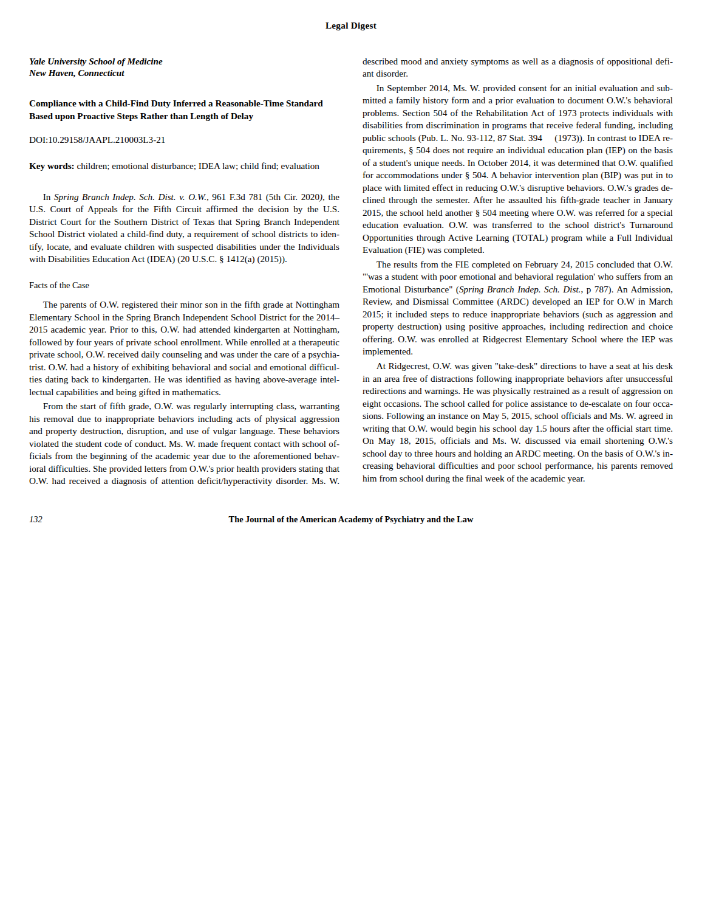Legal Digest
Yale University School of Medicine
New Haven, Connecticut
Compliance with a Child-Find Duty Inferred a Reasonable-Time Standard Based upon Proactive Steps Rather than Length of Delay
DOI:10.29158/JAAPL.210003L3-21
Key words: children; emotional disturbance; IDEA law; child find; evaluation
In Spring Branch Indep. Sch. Dist. v. O.W., 961 F.3d 781 (5th Cir. 2020), the U.S. Court of Appeals for the Fifth Circuit affirmed the decision by the U.S. District Court for the Southern District of Texas that Spring Branch Independent School District violated a child-find duty, a requirement of school districts to identify, locate, and evaluate children with suspected disabilities under the Individuals with Disabilities Education Act (IDEA) (20 U.S.C. § 1412(a) (2015)).
Facts of the Case
The parents of O.W. registered their minor son in the fifth grade at Nottingham Elementary School in the Spring Branch Independent School District for the 2014–2015 academic year. Prior to this, O.W. had attended kindergarten at Nottingham, followed by four years of private school enrollment. While enrolled at a therapeutic private school, O.W. received daily counseling and was under the care of a psychiatrist. O.W. had a history of exhibiting behavioral and social and emotional difficulties dating back to kindergarten. He was identified as having above-average intellectual capabilities and being gifted in mathematics.
From the start of fifth grade, O.W. was regularly interrupting class, warranting his removal due to inappropriate behaviors including acts of physical aggression and property destruction, disruption, and use of vulgar language. These behaviors violated the student code of conduct. Ms. W. made frequent contact with school officials from the beginning of the academic year due to the aforementioned behavioral difficulties. She provided letters from O.W.'s prior health providers stating that O.W. had received a diagnosis of attention deficit/hyperactivity disorder. Ms. W. described mood and anxiety symptoms as well as a diagnosis of oppositional defiant disorder.
In September 2014, Ms. W. provided consent for an initial evaluation and submitted a family history form and a prior evaluation to document O.W.'s behavioral problems. Section 504 of the Rehabilitation Act of 1973 protects individuals with disabilities from discrimination in programs that receive federal funding, including public schools (Pub. L. No. 93-112, 87 Stat. 394 (1973)). In contrast to IDEA requirements, § 504 does not require an individual education plan (IEP) on the basis of a student's unique needs. In October 2014, it was determined that O.W. qualified for accommodations under § 504. A behavior intervention plan (BIP) was put in to place with limited effect in reducing O.W.'s disruptive behaviors. O.W.'s grades declined through the semester. After he assaulted his fifth-grade teacher in January 2015, the school held another § 504 meeting where O.W. was referred for a special education evaluation. O.W. was transferred to the school district's Turnaround Opportunities through Active Learning (TOTAL) program while a Full Individual Evaluation (FIE) was completed.
The results from the FIE completed on February 24, 2015 concluded that O.W. "'was a student with poor emotional and behavioral regulation' who suffers from an Emotional Disturbance" (Spring Branch Indep. Sch. Dist., p 787). An Admission, Review, and Dismissal Committee (ARDC) developed an IEP for O.W in March 2015; it included steps to reduce inappropriate behaviors (such as aggression and property destruction) using positive approaches, including redirection and choice offering. O.W. was enrolled at Ridgecrest Elementary School where the IEP was implemented.
At Ridgecrest, O.W. was given "take-desk" directions to have a seat at his desk in an area free of distractions following inappropriate behaviors after unsuccessful redirections and warnings. He was physically restrained as a result of aggression on eight occasions. The school called for police assistance to de-escalate on four occasions. Following an instance on May 5, 2015, school officials and Ms. W. agreed in writing that O.W. would begin his school day 1.5 hours after the official start time. On May 18, 2015, officials and Ms. W. discussed via email shortening O.W.'s school day to three hours and holding an ARDC meeting. On the basis of O.W.'s increasing behavioral difficulties and poor school performance, his parents removed him from school during the final week of the academic year.
132 The Journal of the American Academy of Psychiatry and the Law 132